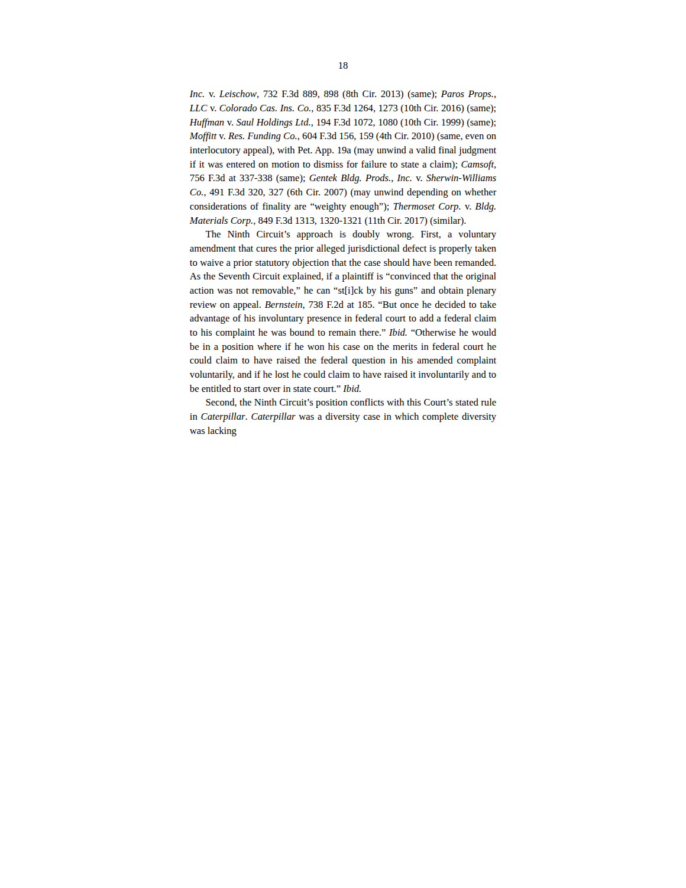18
Inc. v. Leischow, 732 F.3d 889, 898 (8th Cir. 2013) (same); Paros Props., LLC v. Colorado Cas. Ins. Co., 835 F.3d 1264, 1273 (10th Cir. 2016) (same); Huffman v. Saul Holdings Ltd., 194 F.3d 1072, 1080 (10th Cir. 1999) (same); Moffitt v. Res. Funding Co., 604 F.3d 156, 159 (4th Cir. 2010) (same, even on interlocutory appeal), with Pet. App. 19a (may unwind a valid final judgment if it was entered on motion to dismiss for failure to state a claim); Camsoft, 756 F.3d at 337-338 (same); Gentek Bldg. Prods., Inc. v. Sherwin-Williams Co., 491 F.3d 320, 327 (6th Cir. 2007) (may unwind depending on whether considerations of finality are “weighty enough”); Thermoset Corp. v. Bldg. Materials Corp., 849 F.3d 1313, 1320-1321 (11th Cir. 2017) (similar).
The Ninth Circuit’s approach is doubly wrong. First, a voluntary amendment that cures the prior alleged jurisdictional defect is properly taken to waive a prior statutory objection that the case should have been remanded. As the Seventh Circuit explained, if a plaintiff is “convinced that the original action was not removable,” he can “st[i]ck by his guns” and obtain plenary review on appeal. Bernstein, 738 F.2d at 185. “But once he decided to take advantage of his involuntary presence in federal court to add a federal claim to his complaint he was bound to remain there.” Ibid. “Otherwise he would be in a position where if he won his case on the merits in federal court he could claim to have raised the federal question in his amended complaint voluntarily, and if he lost he could claim to have raised it involuntarily and to be entitled to start over in state court.” Ibid.
Second, the Ninth Circuit’s position conflicts with this Court’s stated rule in Caterpillar. Caterpillar was a diversity case in which complete diversity was lacking